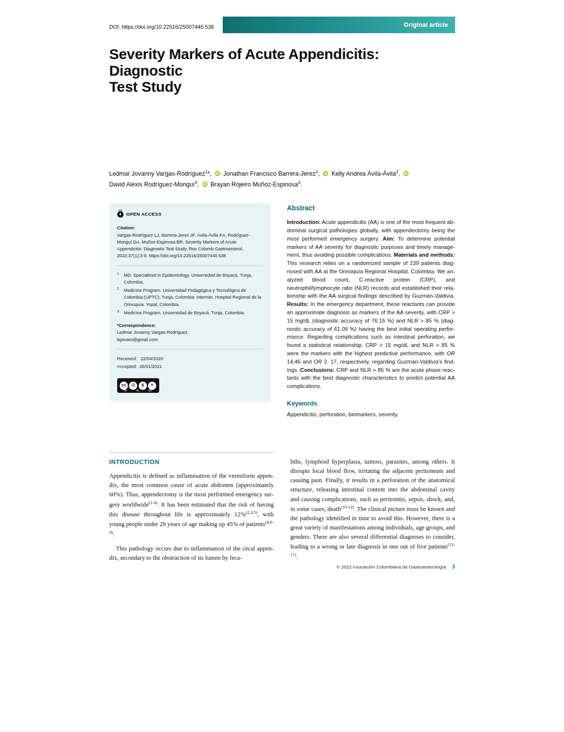DOI: https://doi.org/10.22516/25007440.538
Original article
Severity Markers of Acute Appendicitis: Diagnostic
Test Study
Ledmar Jovanny Vargas-Rodríguez1*, Jonathan Francisco Barrera-Jerez2, Kelly Andrea Ávila-Ávila2,
David Alexis Rodríguez-Monguí3, Brayan Rojeiro Muñoz-Espinosa3.
OPEN ACCESS
Citation:
Vargas-Rodríguez LJ, Barrera-Jerez JF, Ávila-Ávila KA, Rodríguez-Monguí DA, Muñoz-Espinosa BR. Severity Markers of Acute Appendicitis: Diagnostic Test Study. Rev Colomb Gastroenterol. 2022;37(1):3-9. https://doi.org/10.22516/25007440.538
MD. Specialized in Epidemiology. Universidad de Boyacá. Tunja, Colombia.
Medicine Program. Universidad Pedagógica y Tecnológica de Colombia (UPTC). Tunja, Colombia. Internist. Hospital Regional de la Orinoquía. Yopal, Colombia.
Medicine Program. Universidad de Boyacá. Tunja, Colombia.
*Correspondence:
Ledmar Jovanny Vargas-Rodríguez.
lejovaro@gmail.com
Received: 22/04/2020
Accepted: 26/01/2021
cc ☉ $ = BY NC ND
Abstract
Introduction: Acute appendicitis (AA) is one of the most frequent abdominal surgical pathologies globally, with appendectomy being the most performed emergency surgery. Aim: To determine potential markers of AA severity for diagnostic purposes and timely management, thus avoiding possible complications. Materials and methods: This research relies on a randomized sample of 239 patients diagnosed with AA at the Orinoquía Regional Hospital, Colombia. We analyzed blood count, C-reactive protein (CRP), and neutrophil/lymphocyte ratio (NLR) records and established their relationship with the AA surgical findings described by Guzmán-Valdivia. Results: In the emergency department, these reactants can provide an approximate diagnosis as markers of the AA severity, with CRP > 15 mg/dL (diagnostic accuracy of 76.15 %) and NLR > 85 % (diagnostic accuracy of 61.09 %) having the best initial operating performance. Regarding complications such as intestinal perforation, we found a statistical relationship; CRP > 15 mg/dL and NLR > 85 % were the markers with the highest predictive performance, with OR 14.46 and OR 2. 17, respectively, regarding Guzmán-Valdivia's findings. Conclusions: CRP and NLR > 85 % are the acute phase reactants with the best diagnostic characteristics to predict potential AA complications.
Keywords
Appendicitis, perforation, biomarkers, severity.
INTRODUCTION
Appendicitis is defined as inflammation of the vermiform appendix, the most common cause of acute abdomen (approximately 60%). Thus, appendectomy is the most performed emergency surgery worldwide(1-4). It has been estimated that the risk of having this disease throughout life is approximately 12%(2,3,5), with young people under 29 years of age making up 45% of patients(4,6-9).
This pathology occurs due to inflammation of the cecal appendix, secondary to the obstruction of its lumen by feca-
liths, lymphoid hyperplasia, tumors, parasites, among others. It disrupts local blood flow, irritating the adjacent peritoneum and causing pain. Finally, it results in a perforation of the anatomical structure, releasing intestinal content into the abdominal cavity and causing complications, such as peritonitis, sepsis, shock, and, in some cases, death(10-12). The clinical picture must be known and the pathology identified in time to avoid this. However, there is a great variety of manifestations among individuals, age groups, and genders. There are also several differential diagnoses to consider, leading to a wrong or late diagnosis in one out of five patients(13-17).
© 2022 Asociación Colombiana de Gastroenterología 3